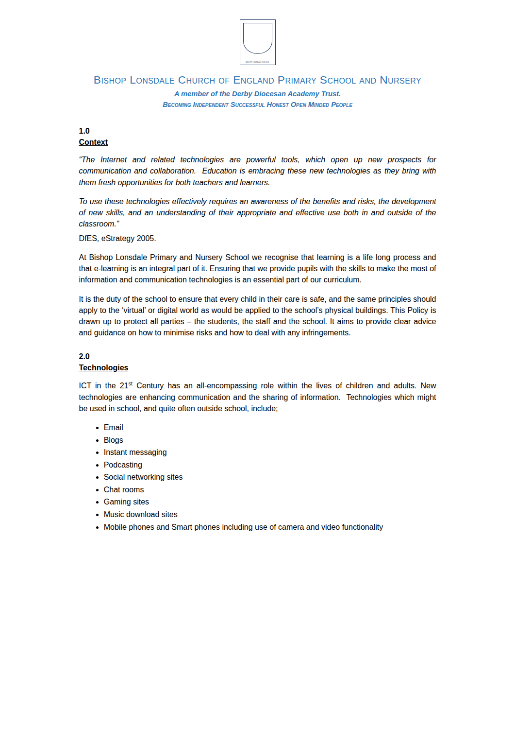Bishop Lonsdale Church of England Primary School and Nursery
A member of the Derby Diocesan Academy Trust.
Becoming Independent Successful Honest Open Minded People
1.0 Context
“The Internet and related technologies are powerful tools, which open up new prospects for communication and collaboration. Education is embracing these new technologies as they bring with them fresh opportunities for both teachers and learners.
To use these technologies effectively requires an awareness of the benefits and risks, the development of new skills, and an understanding of their appropriate and effective use both in and outside of the classroom.”
DfES, eStrategy 2005.
At Bishop Lonsdale Primary and Nursery School we recognise that learning is a life long process and that e-learning is an integral part of it. Ensuring that we provide pupils with the skills to make the most of information and communication technologies is an essential part of our curriculum.
It is the duty of the school to ensure that every child in their care is safe, and the same principles should apply to the ‘virtual’ or digital world as would be applied to the school’s physical buildings. This Policy is drawn up to protect all parties – the students, the staff and the school. It aims to provide clear advice and guidance on how to minimise risks and how to deal with any infringements.
2.0 Technologies
ICT in the 21st Century has an all-encompassing role within the lives of children and adults. New technologies are enhancing communication and the sharing of information. Technologies which might be used in school, and quite often outside school, include;
Email
Blogs
Instant messaging
Podcasting
Social networking sites
Chat rooms
Gaming sites
Music download sites
Mobile phones and Smart phones including use of camera and video functionality